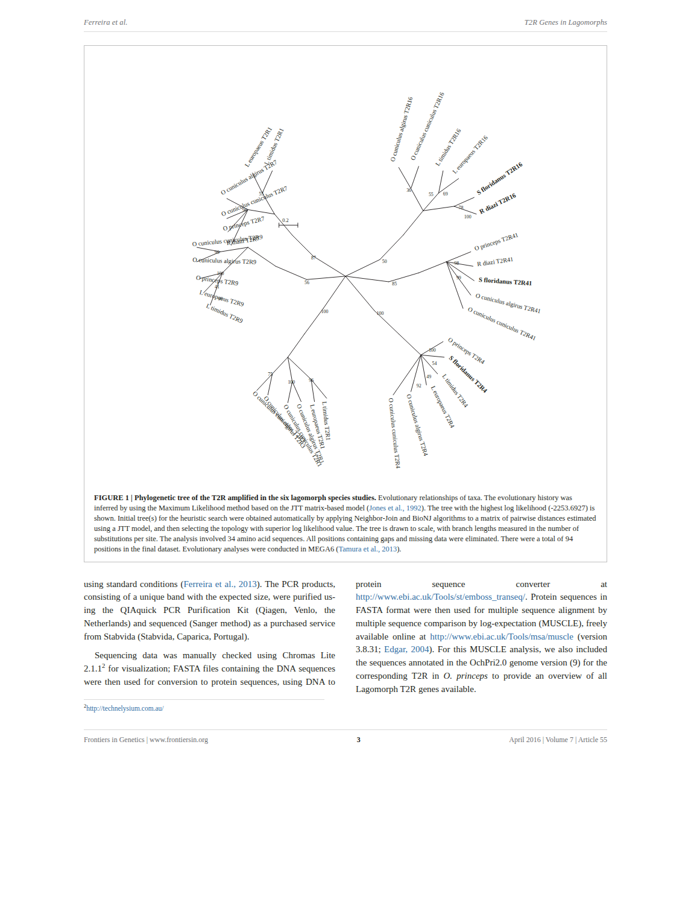Ferreira et al.
T2R Genes in Lagomorphs
0.2 87 56 100 50 85 100 L europaeus T2R1 L timidus T2R1 55 O cuniculus algirus T2R7 O cuniculus cuniculus T2R7 O princeps T2R7 R diazi T2R7 96 O cuniculus cuniculus T2R9 O cuniculus algirus T2R9 99 O princeps T2R9 L europaeus T2R9 L timidus T2R9 100 41 96 O cuniculus cuniculus T2R3 O cuniculus algirus T2R3 75 O cuniculus cuniculus T2R1 O cuniculus algirus T2R1 100 L europaeus T2R1 L timidus T2R1 96 O cuniculus algirus T2R16 O cuniculus cuniculus T2R16 36 L timidus T2R16 L europaeus T2R16 55 69 S floridanus T2R16 R diazi T2R16 78 100 O princeps T2R41 R diazi T2R41 S floridanus T2R41 O cuniculus algirus T2R41 O cuniculus cuniculus T2R41 98 99 O princeps T2R4 S floridanus T2R4 L timidus T2R4 L europaeus T2R4 O cuniculus algirus T2R4 O cuniculus cuniculus T2R4 100 54 49 92
FIGURE 1 | Phylogenetic tree of the T2R amplified in the six lagomorph species studies. Evolutionary relationships of taxa. The evolutionary history was inferred by using the Maximum Likelihood method based on the JTT matrix-based model (Jones et al., 1992). The tree with the highest log likelihood (-2253.6927) is shown. Initial tree(s) for the heuristic search were obtained automatically by applying Neighbor-Join and BioNJ algorithms to a matrix of pairwise distances estimated using a JTT model, and then selecting the topology with superior log likelihood value. The tree is drawn to scale, with branch lengths measured in the number of substitutions per site. The analysis involved 34 amino acid sequences. All positions containing gaps and missing data were eliminated. There were a total of 94 positions in the final dataset. Evolutionary analyses were conducted in MEGA6 (Tamura et al., 2013).
using standard conditions (Ferreira et al., 2013). The PCR products, consisting of a unique band with the expected size, were purified using the QIAquick PCR Purification Kit (Qiagen, Venlo, the Netherlands) and sequenced (Sanger method) as a purchased service from Stabvida (Stabvida, Caparica, Portugal).
Sequencing data was manually checked using Chromas Lite 2.1.12 for visualization; FASTA files containing the DNA sequences were then used for conversion to protein sequences, using DNA to protein sequence converter at http://www.ebi.ac.uk/Tools/st/emboss_transeq/. Protein sequences in FASTA format were then used for multiple sequence alignment by multiple sequence comparison by log-expectation (MUSCLE), freely available online at http://www.ebi.ac.uk/Tools/msa/muscle (version 3.8.31; Edgar, 2004). For this MUSCLE analysis, we also included the sequences annotated in the OchPri2.0 genome version (9) for the corresponding T2R in O. princeps to provide an overview of all Lagomorph T2R genes available.
2http://technelysium.com.au/
Frontiers in Genetics | www.frontiersin.org
3
April 2016 | Volume 7 | Article 55